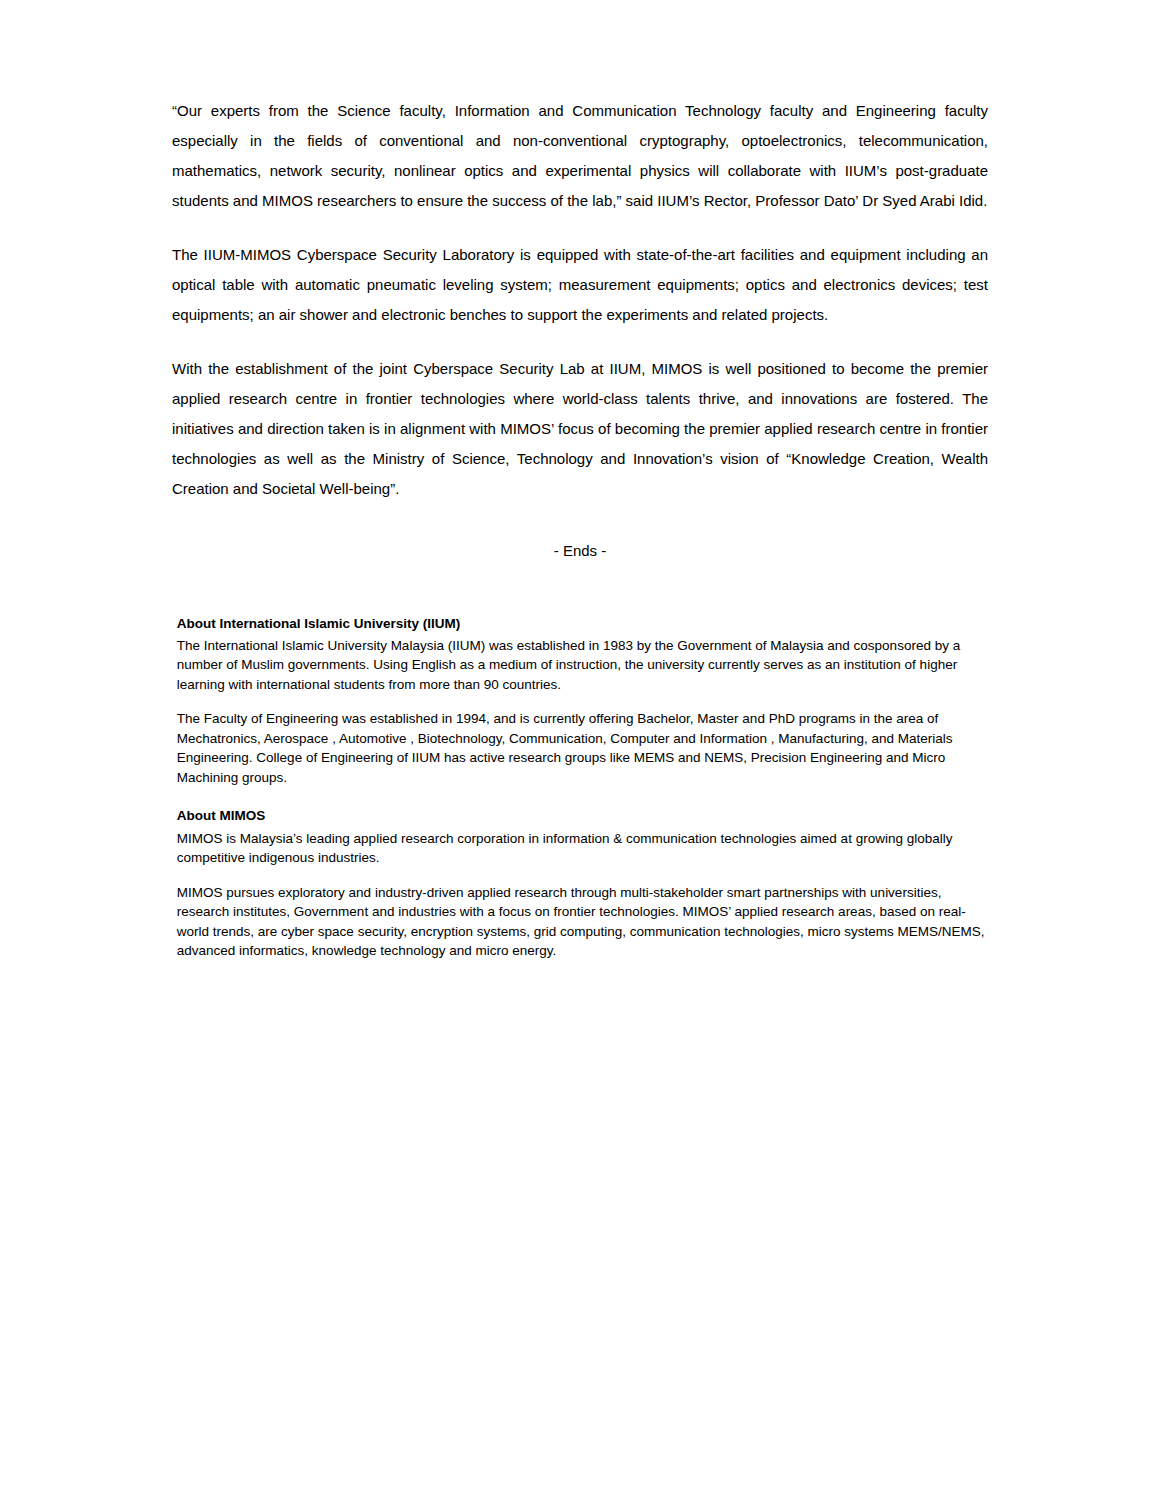“Our experts from the Science faculty, Information and Communication Technology faculty and Engineering faculty especially in the fields of conventional and non-conventional cryptography, optoelectronics, telecommunication, mathematics, network security, nonlinear optics and experimental physics will collaborate with IIUM’s post-graduate students and MIMOS researchers to ensure the success of the lab,” said IIUM’s Rector, Professor Dato’ Dr Syed Arabi Idid.
The IIUM-MIMOS Cyberspace Security Laboratory is equipped with state-of-the-art facilities and equipment including an optical table with automatic pneumatic leveling system; measurement equipments; optics and electronics devices; test equipments; an air shower and electronic benches to support the experiments and related projects.
With the establishment of the joint Cyberspace Security Lab at IIUM, MIMOS is well positioned to become the premier applied research centre in frontier technologies where world-class talents thrive, and innovations are fostered. The initiatives and direction taken is in alignment with MIMOS’ focus of becoming the premier applied research centre in frontier technologies as well as the Ministry of Science, Technology and Innovation’s vision of “Knowledge Creation, Wealth Creation and Societal Well-being”.
- Ends -
About International Islamic University (IIUM)
The International Islamic University Malaysia (IIUM) was established in 1983 by the Government of Malaysia and cosponsored by a number of Muslim governments. Using English as a medium of instruction, the university currently serves as an institution of higher learning with international students from more than 90 countries.
The Faculty of Engineering was established in 1994, and is currently offering Bachelor, Master and PhD programs in the area of Mechatronics, Aerospace , Automotive , Biotechnology, Communication, Computer and Information , Manufacturing, and Materials Engineering. College of Engineering of IIUM has active research groups like MEMS and NEMS, Precision Engineering and Micro Machining groups.
About MIMOS
MIMOS is Malaysia’s leading applied research corporation in information & communication technologies aimed at growing globally competitive indigenous industries.
MIMOS pursues exploratory and industry-driven applied research through multi-stakeholder smart partnerships with universities, research institutes, Government and industries with a focus on frontier technologies. MIMOS’ applied research areas, based on real-world trends, are cyber space security, encryption systems, grid computing, communication technologies, micro systems MEMS/NEMS, advanced informatics, knowledge technology and micro energy.